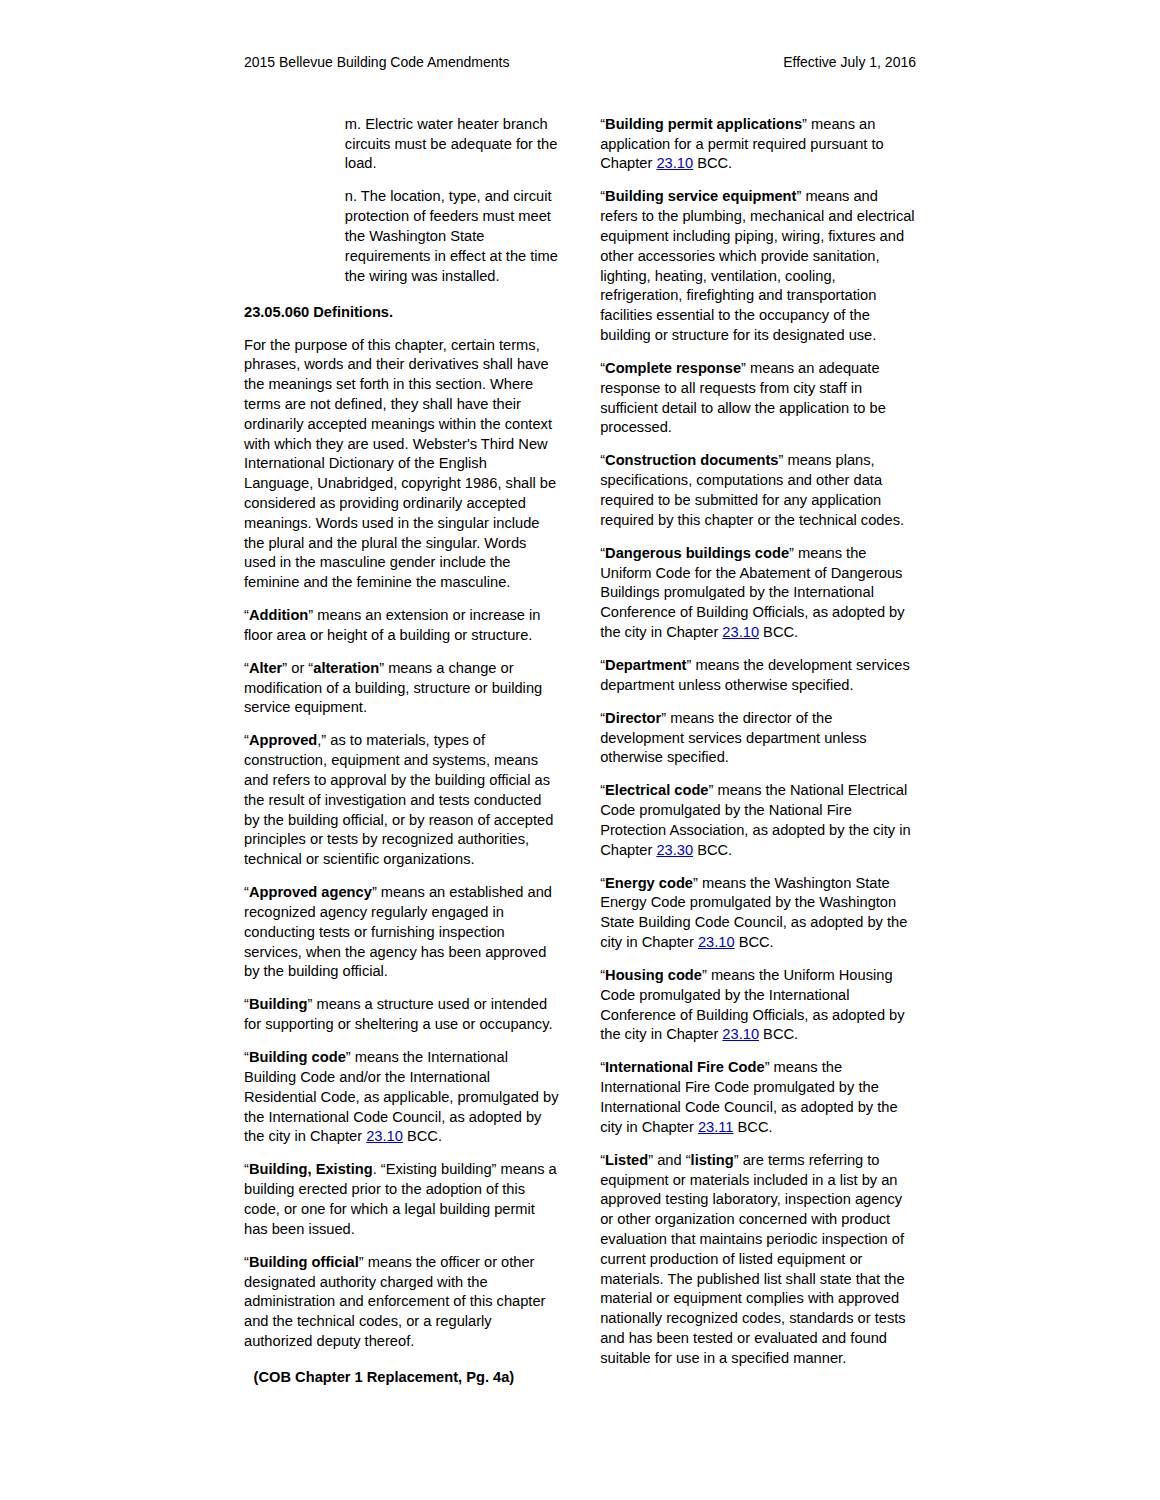2015 Bellevue Building Code Amendments
Effective July 1, 2016
m. Electric water heater branch circuits must be adequate for the load.
n. The location, type, and circuit protection of feeders must meet the Washington State requirements in effect at the time the wiring was installed.
23.05.060 Definitions.
For the purpose of this chapter, certain terms, phrases, words and their derivatives shall have the meanings set forth in this section. Where terms are not defined, they shall have their ordinarily accepted meanings within the context with which they are used. Webster's Third New International Dictionary of the English Language, Unabridged, copyright 1986, shall be considered as providing ordinarily accepted meanings. Words used in the singular include the plural and the plural the singular. Words used in the masculine gender include the feminine and the feminine the masculine.
“Addition” means an extension or increase in floor area or height of a building or structure.
“Alter” or “alteration” means a change or modification of a building, structure or building service equipment.
“Approved,” as to materials, types of construction, equipment and systems, means and refers to approval by the building official as the result of investigation and tests conducted by the building official, or by reason of accepted principles or tests by recognized authorities, technical or scientific organizations.
“Approved agency” means an established and recognized agency regularly engaged in conducting tests or furnishing inspection services, when the agency has been approved by the building official.
“Building” means a structure used or intended for supporting or sheltering a use or occupancy.
“Building code” means the International Building Code and/or the International Residential Code, as applicable, promulgated by the International Code Council, as adopted by the city in Chapter 23.10 BCC.
“Building, Existing. “Existing building” means a building erected prior to the adoption of this code, or one for which a legal building permit has been issued.
“Building official” means the officer or other designated authority charged with the administration and enforcement of this chapter and the technical codes, or a regularly authorized deputy thereof.
(COB Chapter 1 Replacement, Pg. 4a)
“Building permit applications” means an application for a permit required pursuant to Chapter 23.10 BCC.
“Building service equipment” means and refers to the plumbing, mechanical and electrical equipment including piping, wiring, fixtures and other accessories which provide sanitation, lighting, heating, ventilation, cooling, refrigeration, firefighting and transportation facilities essential to the occupancy of the building or structure for its designated use.
“Complete response” means an adequate response to all requests from city staff in sufficient detail to allow the application to be processed.
“Construction documents” means plans, specifications, computations and other data required to be submitted for any application required by this chapter or the technical codes.
“Dangerous buildings code” means the Uniform Code for the Abatement of Dangerous Buildings promulgated by the International Conference of Building Officials, as adopted by the city in Chapter 23.10 BCC.
“Department” means the development services department unless otherwise specified.
“Director” means the director of the development services department unless otherwise specified.
“Electrical code” means the National Electrical Code promulgated by the National Fire Protection Association, as adopted by the city in Chapter 23.30 BCC.
“Energy code” means the Washington State Energy Code promulgated by the Washington State Building Code Council, as adopted by the city in Chapter 23.10 BCC.
“Housing code” means the Uniform Housing Code promulgated by the International Conference of Building Officials, as adopted by the city in Chapter 23.10 BCC.
“International Fire Code” means the International Fire Code promulgated by the International Code Council, as adopted by the city in Chapter 23.11 BCC.
“Listed” and “listing” are terms referring to equipment or materials included in a list by an approved testing laboratory, inspection agency or other organization concerned with product evaluation that maintains periodic inspection of current production of listed equipment or materials. The published list shall state that the material or equipment complies with approved nationally recognized codes, standards or tests and has been tested or evaluated and found suitable for use in a specified manner.